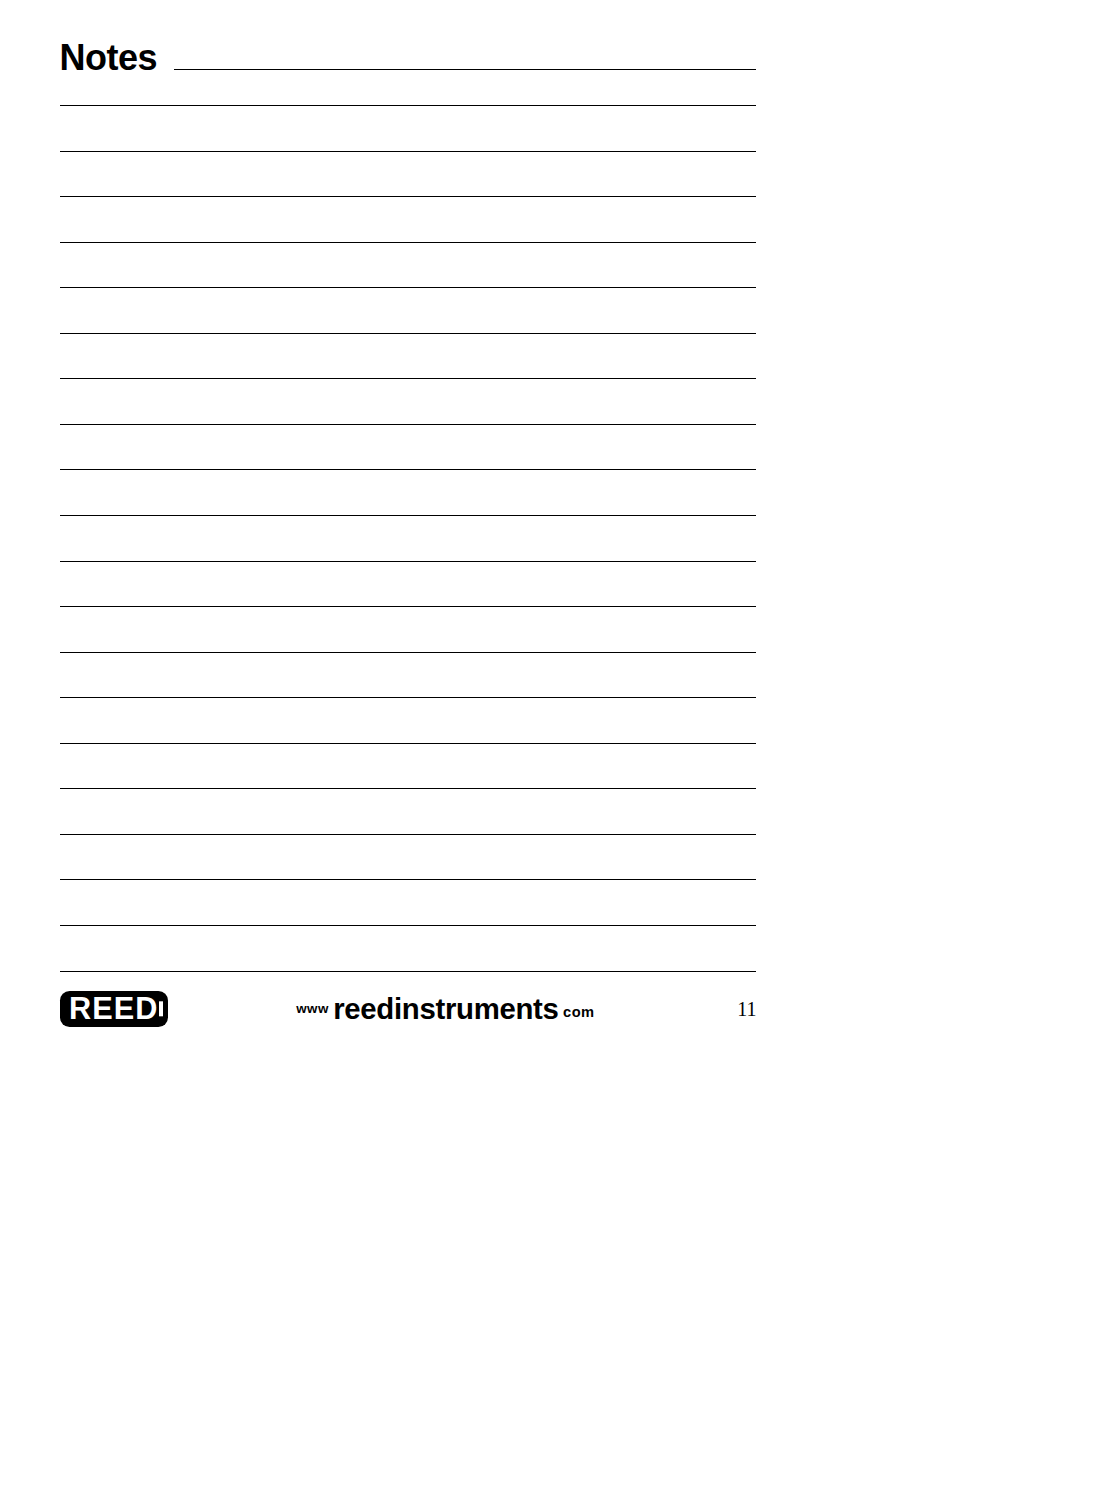Notes
REED
www reedinstruments com
11